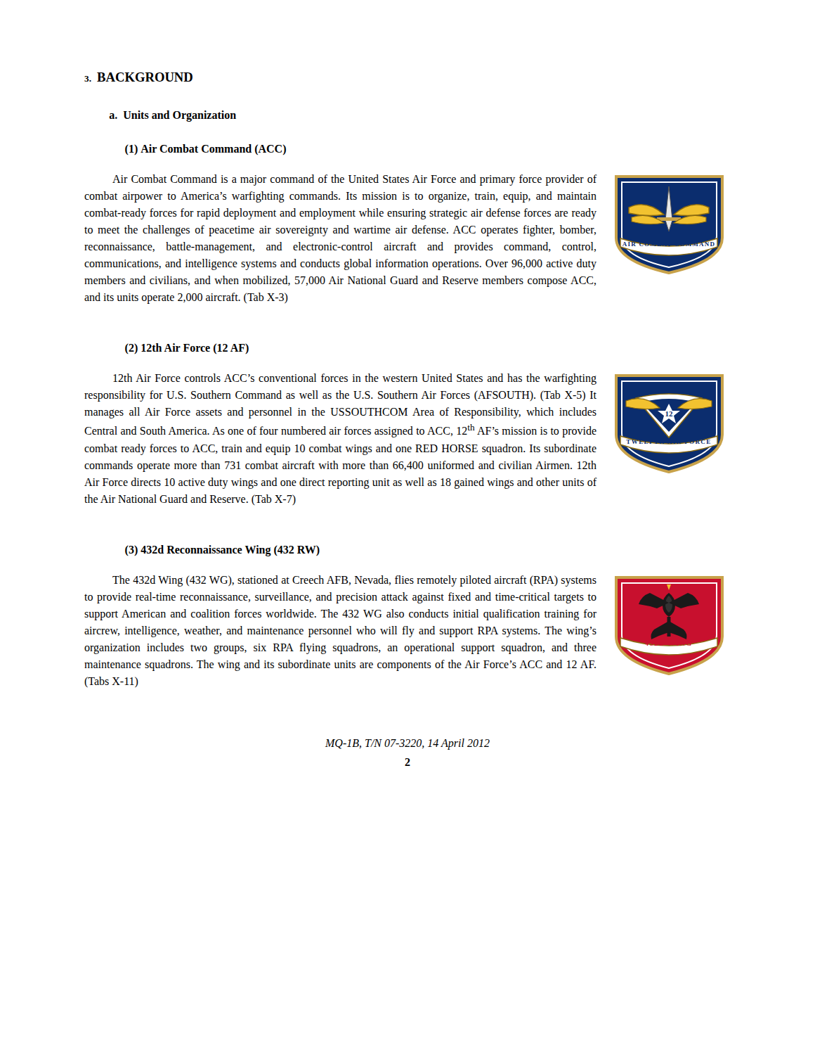3. BACKGROUND
a. Units and Organization
(1) Air Combat Command (ACC)
AIR COMBAT COMMAND
Air Combat Command is a major command of the United States Air Force and primary force provider of combat airpower to America’s warfighting commands. Its mission is to organize, train, equip, and maintain combat-ready forces for rapid deployment and employment while ensuring strategic air defense forces are ready to meet the challenges of peacetime air sovereignty and wartime air defense. ACC operates fighter, bomber, reconnaissance, battle-management, and electronic-control aircraft and provides command, control, communications, and intelligence systems and conducts global information operations. Over 96,000 active duty members and civilians, and when mobilized, 57,000 Air National Guard and Reserve members compose ACC, and its units operate 2,000 aircraft. (Tab X-3)
(2) 12th Air Force (12 AF)
12 TWELFTH AIR FORCE
12th Air Force controls ACC’s conventional forces in the western United States and has the warfighting responsibility for U.S. Southern Command as well as the U.S. Southern Air Forces (AFSOUTH). (Tab X-5) It manages all Air Force assets and personnel in the USSOUTHCOM Area of Responsibility, which includes Central and South America. As one of four numbered air forces assigned to ACC, 12th AF’s mission is to provide combat ready forces to ACC, train and equip 10 combat wings and one RED HORSE squadron. Its subordinate commands operate more than 731 combat aircraft with more than 66,400 uniformed and civilian Airmen. 12th Air Force directs 10 active duty wings and one direct reporting unit as well as 18 gained wings and other units of the Air National Guard and Reserve. (Tab X-7)
(3) 432d Reconnaissance Wing (432 RW)
432D WING
The 432d Wing (432 WG), stationed at Creech AFB, Nevada, flies remotely piloted aircraft (RPA) systems to provide real-time reconnaissance, surveillance, and precision attack against fixed and time-critical targets to support American and coalition forces worldwide. The 432 WG also conducts initial qualification training for aircrew, intelligence, weather, and maintenance personnel who will fly and support RPA systems. The wing’s organization includes two groups, six RPA flying squadrons, an operational support squadron, and three maintenance squadrons. The wing and its subordinate units are components of the Air Force’s ACC and 12 AF. (Tabs X-11)
MQ-1B, T/N 07-3220, 14 April 2012 2